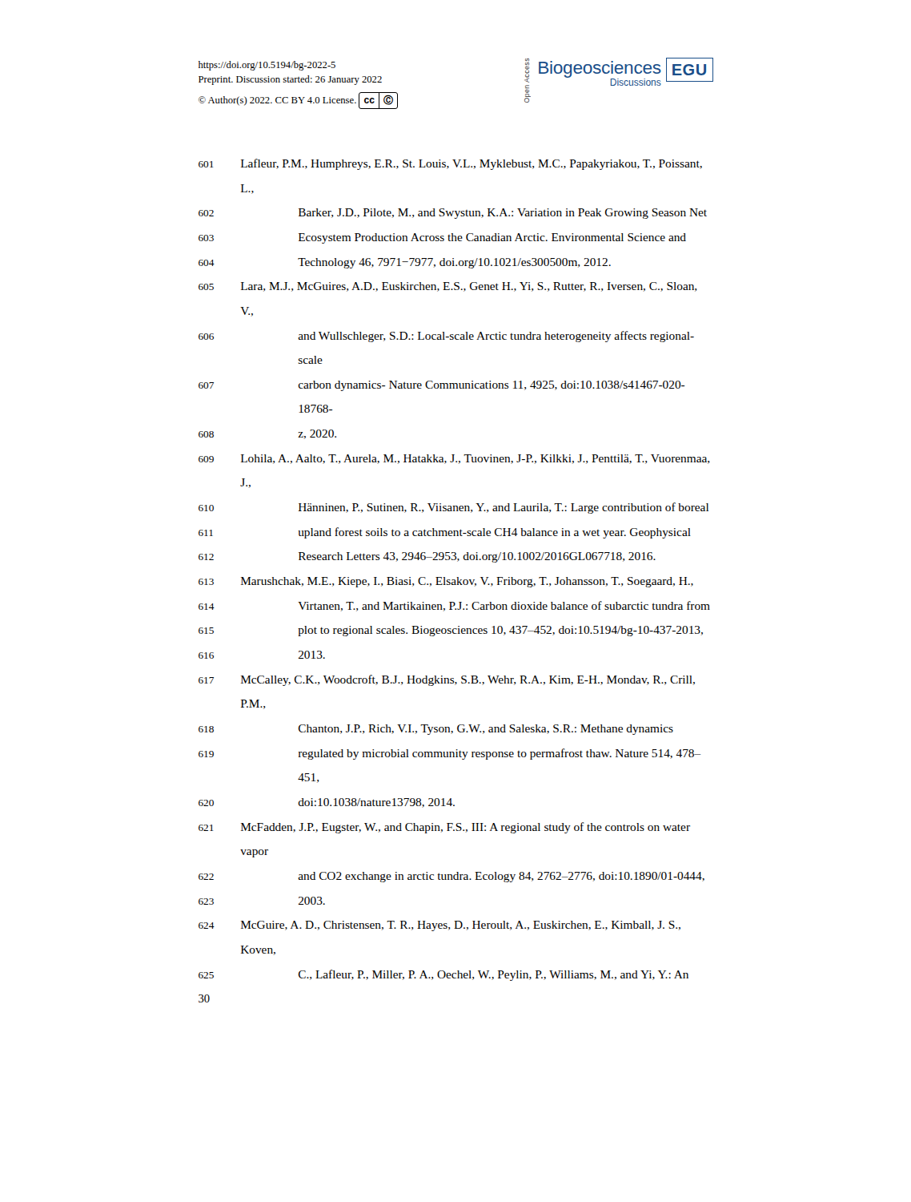https://doi.org/10.5194/bg-2022-5
Preprint. Discussion started: 26 January 2022
© Author(s) 2022. CC BY 4.0 License.
ccⒸ
Open Access
Biogeosciences
Discussions
EGU
601
Lafleur, P.M., Humphreys, E.R., St. Louis, V.L., Myklebust, M.C., Papakyriakou, T., Poissant, L.,
602
Barker, J.D., Pilote, M., and Swystun, K.A.: Variation in Peak Growing Season Net
603
Ecosystem Production Across the Canadian Arctic. Environmental Science and
604
Technology 46, 7971−7977, doi.org/10.1021/es300500m, 2012.
605
Lara, M.J., McGuires, A.D., Euskirchen, E.S., Genet H., Yi, S., Rutter, R., Iversen, C., Sloan, V.,
606
and Wullschleger, S.D.: Local-scale Arctic tundra heterogeneity affects regional-scale
607
carbon dynamics- Nature Communications 11, 4925, doi:10.1038/s41467-020-18768-
608
z, 2020.
609
Lohila, A., Aalto, T., Aurela, M., Hatakka, J., Tuovinen, J-P., Kilkki, J., Penttilä, T., Vuorenmaa, J.,
610
Hänninen, P., Sutinen, R., Viisanen, Y., and Laurila, T.: Large contribution of boreal
611
upland forest soils to a catchment-scale CH4 balance in a wet year. Geophysical
612
Research Letters 43, 2946–2953, doi.org/10.1002/2016GL067718, 2016.
613
Marushchak, M.E., Kiepe, I., Biasi, C., Elsakov, V., Friborg, T., Johansson, T., Soegaard, H.,
614
Virtanen, T., and Martikainen, P.J.: Carbon dioxide balance of subarctic tundra from
615
plot to regional scales. Biogeosciences 10, 437–452, doi:10.5194/bg-10-437-2013,
616
2013.
617
McCalley, C.K., Woodcroft, B.J., Hodgkins, S.B., Wehr, R.A., Kim, E-H., Mondav, R., Crill, P.M.,
618
Chanton, J.P., Rich, V.I., Tyson, G.W., and Saleska, S.R.: Methane dynamics
619
regulated by microbial community response to permafrost thaw. Nature 514, 478–451,
620
doi:10.1038/nature13798, 2014.
621
McFadden, J.P., Eugster, W., and Chapin, F.S., III: A regional study of the controls on water vapor
622
and CO2 exchange in arctic tundra. Ecology 84, 2762–2776, doi:10.1890/01-0444,
623
2003.
624
McGuire, A. D., Christensen, T. R., Hayes, D., Heroult, A., Euskirchen, E., Kimball, J. S., Koven,
625
C., Lafleur, P., Miller, P. A., Oechel, W., Peylin, P., Williams, M., and Yi, Y.: An
30